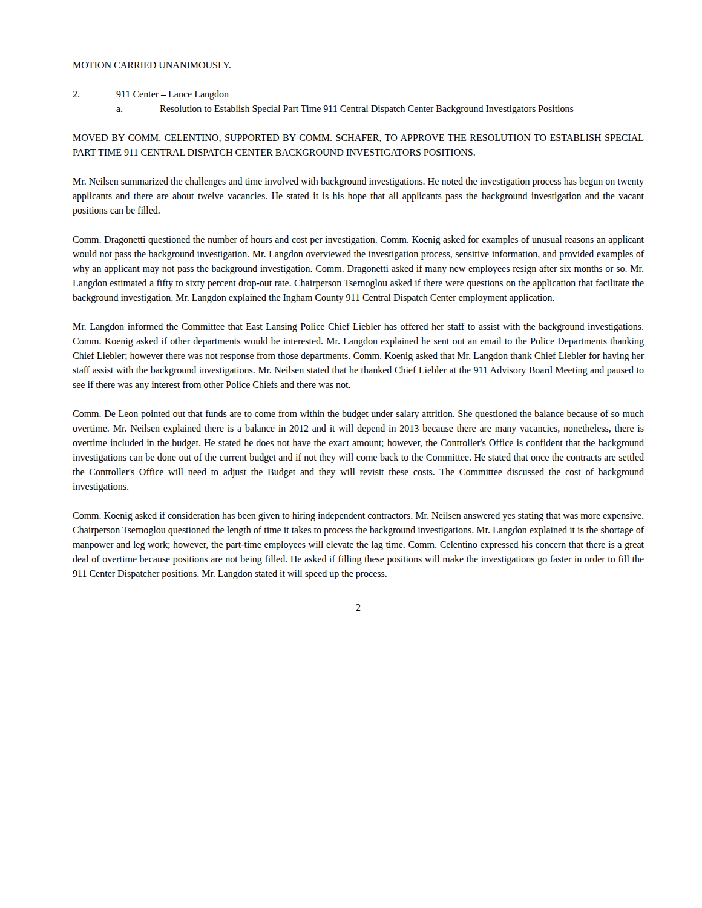MOTION CARRIED UNANIMOUSLY.
| 2. | 911 Center – Lance Langdon |
| | a. | Resolution to Establish Special Part Time 911 Central Dispatch Center Background Investigators Positions |
MOVED BY COMM. CELENTINO, SUPPORTED BY COMM. SCHAFER, TO APPROVE THE RESOLUTION TO ESTABLISH SPECIAL PART TIME 911 CENTRAL DISPATCH CENTER BACKGROUND INVESTIGATORS POSITIONS.
Mr. Neilsen summarized the challenges and time involved with background investigations. He noted the investigation process has begun on twenty applicants and there are about twelve vacancies. He stated it is his hope that all applicants pass the background investigation and the vacant positions can be filled.
Comm. Dragonetti questioned the number of hours and cost per investigation. Comm. Koenig asked for examples of unusual reasons an applicant would not pass the background investigation. Mr. Langdon overviewed the investigation process, sensitive information, and provided examples of why an applicant may not pass the background investigation. Comm. Dragonetti asked if many new employees resign after six months or so. Mr. Langdon estimated a fifty to sixty percent drop-out rate. Chairperson Tsernoglou asked if there were questions on the application that facilitate the background investigation. Mr. Langdon explained the Ingham County 911 Central Dispatch Center employment application.
Mr. Langdon informed the Committee that East Lansing Police Chief Liebler has offered her staff to assist with the background investigations. Comm. Koenig asked if other departments would be interested. Mr. Langdon explained he sent out an email to the Police Departments thanking Chief Liebler; however there was not response from those departments. Comm. Koenig asked that Mr. Langdon thank Chief Liebler for having her staff assist with the background investigations. Mr. Neilsen stated that he thanked Chief Liebler at the 911 Advisory Board Meeting and paused to see if there was any interest from other Police Chiefs and there was not.
Comm. De Leon pointed out that funds are to come from within the budget under salary attrition. She questioned the balance because of so much overtime. Mr. Neilsen explained there is a balance in 2012 and it will depend in 2013 because there are many vacancies, nonetheless, there is overtime included in the budget. He stated he does not have the exact amount; however, the Controller's Office is confident that the background investigations can be done out of the current budget and if not they will come back to the Committee. He stated that once the contracts are settled the Controller's Office will need to adjust the Budget and they will revisit these costs. The Committee discussed the cost of background investigations.
Comm. Koenig asked if consideration has been given to hiring independent contractors. Mr. Neilsen answered yes stating that was more expensive. Chairperson Tsernoglou questioned the length of time it takes to process the background investigations. Mr. Langdon explained it is the shortage of manpower and leg work; however, the part-time employees will elevate the lag time. Comm. Celentino expressed his concern that there is a great deal of overtime because positions are not being filled. He asked if filling these positions will make the investigations go faster in order to fill the 911 Center Dispatcher positions. Mr. Langdon stated it will speed up the process.
2